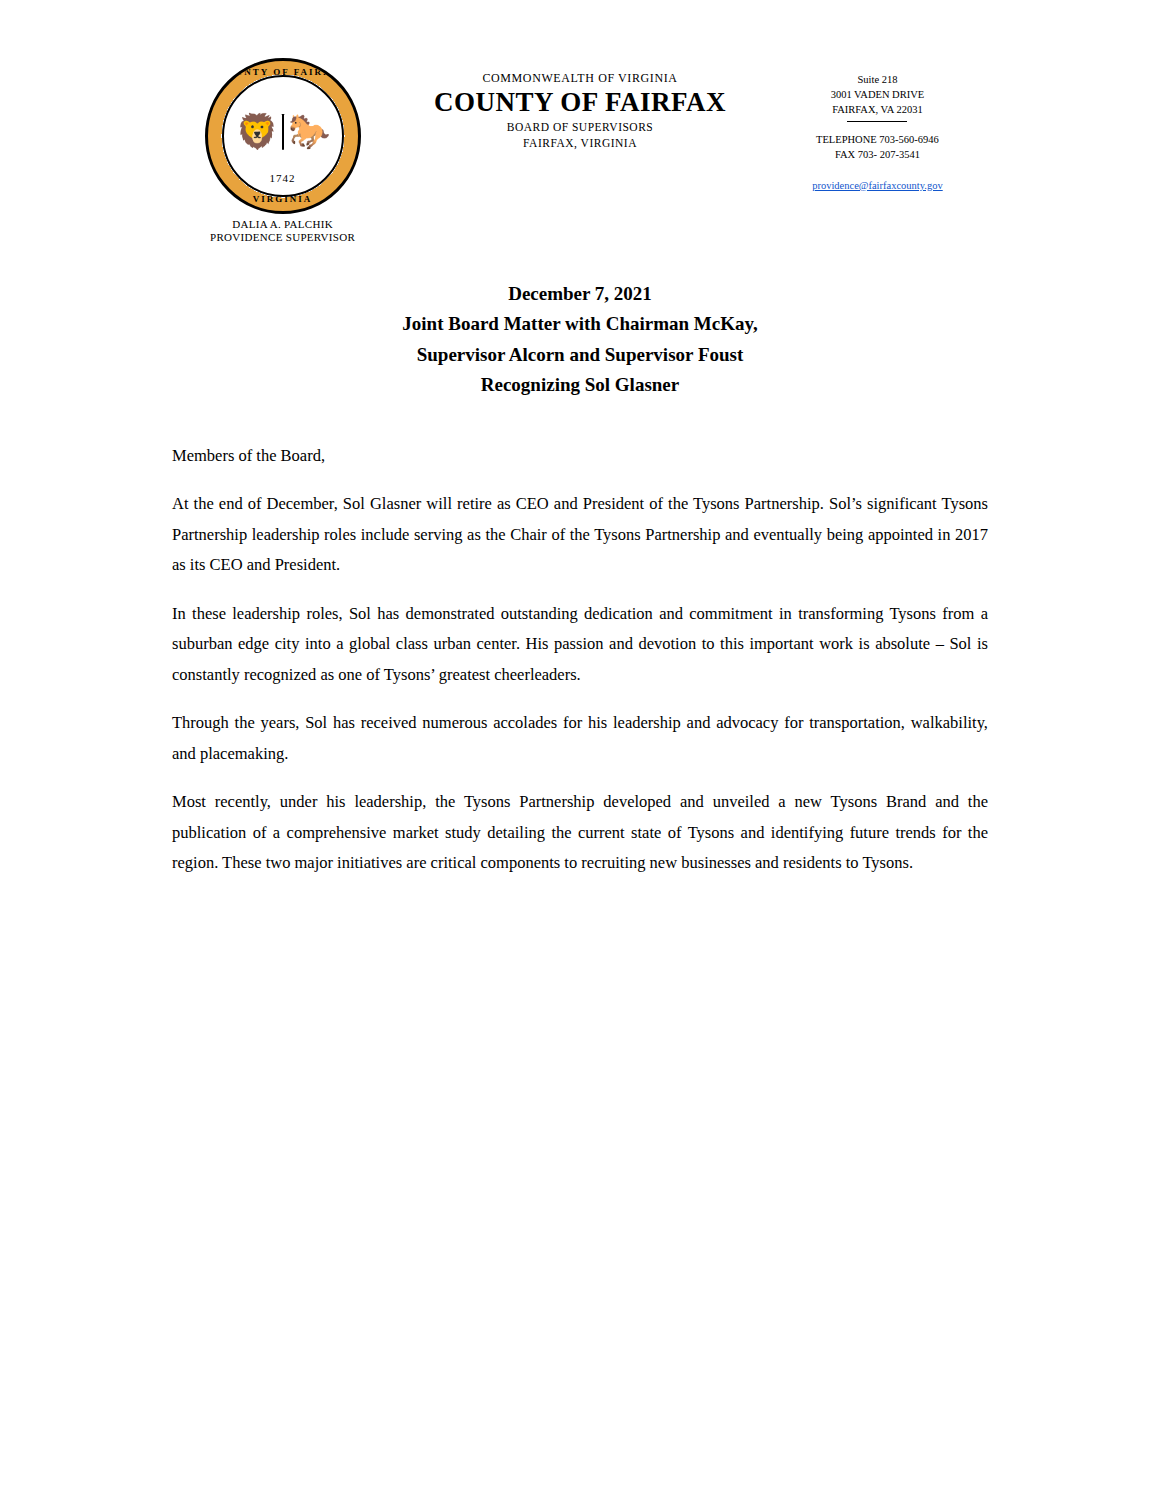COUNTY OF FAIRFAX
🦁 🐎
1742
VIRGINIA
DALIA A. PALCHIK
PROVIDENCE SUPERVISOR
COMMONWEALTH OF VIRGINIA
COUNTY OF FAIRFAX
BOARD OF SUPERVISORS
FAIRFAX, VIRGINIA
Suite 218
3001 VADEN DRIVE
FAIRFAX, VA 22031
TELEPHONE 703-560-6946
FAX 703- 207-3541
providence@fairfaxcounty.gov
December 7, 2021 Joint Board Matter with Chairman McKay, Supervisor Alcorn and Supervisor Foust Recognizing Sol Glasner
Members of the Board,
At the end of December, Sol Glasner will retire as CEO and President of the Tysons Partnership. Sol’s significant Tysons Partnership leadership roles include serving as the Chair of the Tysons Partnership and eventually being appointed in 2017 as its CEO and President.
In these leadership roles, Sol has demonstrated outstanding dedication and commitment in transforming Tysons from a suburban edge city into a global class urban center. His passion and devotion to this important work is absolute – Sol is constantly recognized as one of Tysons’ greatest cheerleaders.
Through the years, Sol has received numerous accolades for his leadership and advocacy for transportation, walkability, and placemaking.
Most recently, under his leadership, the Tysons Partnership developed and unveiled a new Tysons Brand and the publication of a comprehensive market study detailing the current state of Tysons and identifying future trends for the region. These two major initiatives are critical components to recruiting new businesses and residents to Tysons.